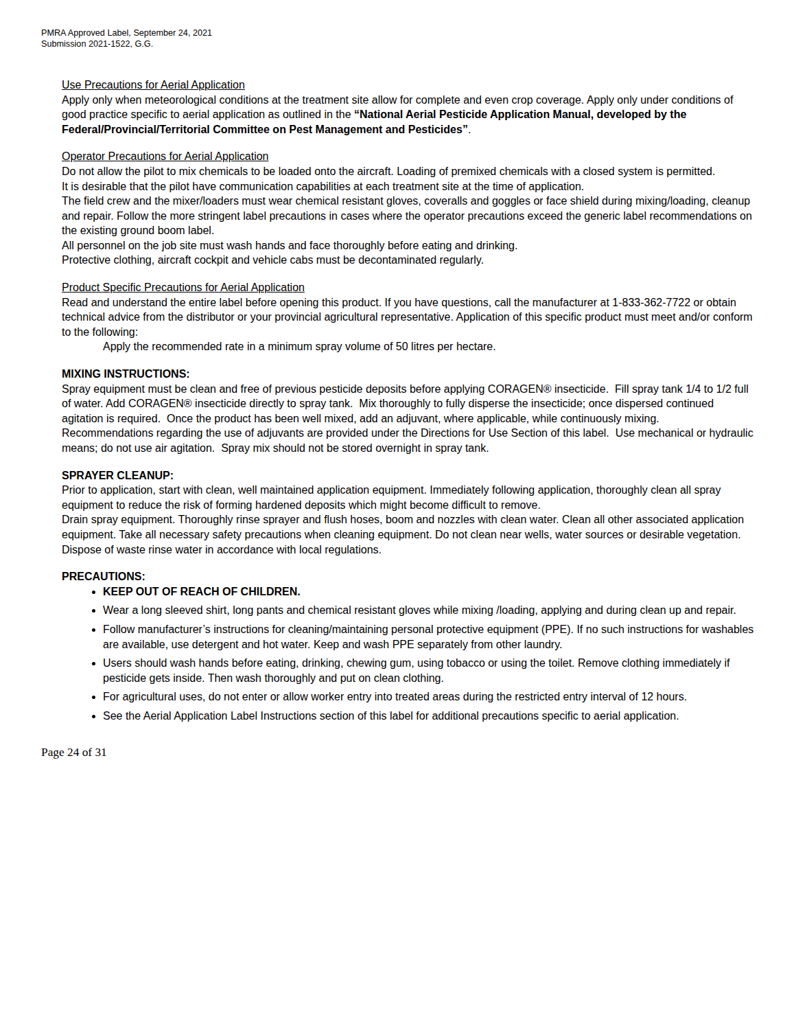PMRA Approved Label, September 24, 2021
Submission 2021-1522, G.G.
Use Precautions for Aerial Application
Apply only when meteorological conditions at the treatment site allow for complete and even crop coverage. Apply only under conditions of good practice specific to aerial application as outlined in the “National Aerial Pesticide Application Manual, developed by the Federal/Provincial/Territorial Committee on Pest Management and Pesticides”.
Operator Precautions for Aerial Application
Do not allow the pilot to mix chemicals to be loaded onto the aircraft. Loading of premixed chemicals with a closed system is permitted.
It is desirable that the pilot have communication capabilities at each treatment site at the time of application.
The field crew and the mixer/loaders must wear chemical resistant gloves, coveralls and goggles or face shield during mixing/loading, cleanup and repair. Follow the more stringent label precautions in cases where the operator precautions exceed the generic label recommendations on the existing ground boom label.
All personnel on the job site must wash hands and face thoroughly before eating and drinking.
Protective clothing, aircraft cockpit and vehicle cabs must be decontaminated regularly.
Product Specific Precautions for Aerial Application
Read and understand the entire label before opening this product. If you have questions, call the manufacturer at 1-833-362-7722 or obtain technical advice from the distributor or your provincial agricultural representative. Application of this specific product must meet and/or conform to the following:
Apply the recommended rate in a minimum spray volume of 50 litres per hectare.
MIXING INSTRUCTIONS:
Spray equipment must be clean and free of previous pesticide deposits before applying CORAGEN® insecticide. Fill spray tank 1/4 to 1/2 full of water. Add CORAGEN® insecticide directly to spray tank. Mix thoroughly to fully disperse the insecticide; once dispersed continued agitation is required. Once the product has been well mixed, add an adjuvant, where applicable, while continuously mixing. Recommendations regarding the use of adjuvants are provided under the Directions for Use Section of this label. Use mechanical or hydraulic means; do not use air agitation. Spray mix should not be stored overnight in spray tank.
SPRAYER CLEANUP:
Prior to application, start with clean, well maintained application equipment. Immediately following application, thoroughly clean all spray equipment to reduce the risk of forming hardened deposits which might become difficult to remove.
Drain spray equipment. Thoroughly rinse sprayer and flush hoses, boom and nozzles with clean water. Clean all other associated application equipment. Take all necessary safety precautions when cleaning equipment. Do not clean near wells, water sources or desirable vegetation. Dispose of waste rinse water in accordance with local regulations.
PRECAUTIONS:
KEEP OUT OF REACH OF CHILDREN.
Wear a long sleeved shirt, long pants and chemical resistant gloves while mixing /loading, applying and during clean up and repair.
Follow manufacturer’s instructions for cleaning/maintaining personal protective equipment (PPE). If no such instructions for washables are available, use detergent and hot water. Keep and wash PPE separately from other laundry.
Users should wash hands before eating, drinking, chewing gum, using tobacco or using the toilet. Remove clothing immediately if pesticide gets inside. Then wash thoroughly and put on clean clothing.
For agricultural uses, do not enter or allow worker entry into treated areas during the restricted entry interval of 12 hours.
See the Aerial Application Label Instructions section of this label for additional precautions specific to aerial application.
Page 24 of 31